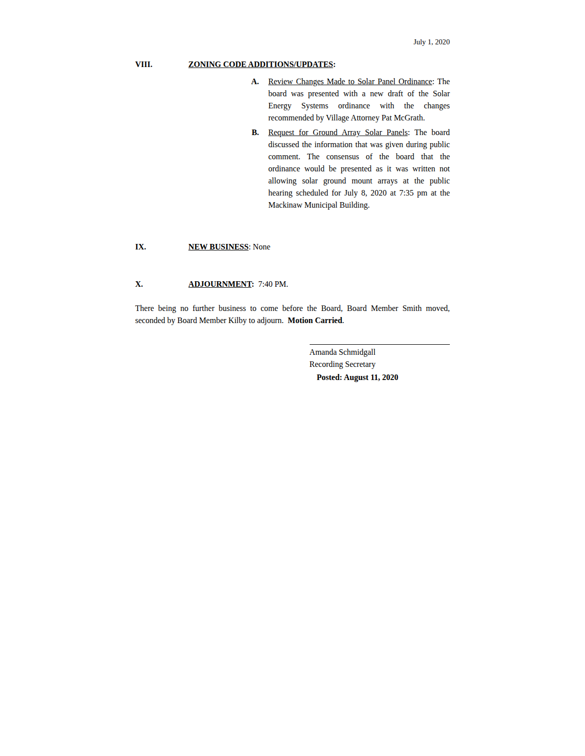July 1, 2020
VIII. ZONING CODE ADDITIONS/UPDATES:
Review Changes Made to Solar Panel Ordinance: The board was presented with a new draft of the Solar Energy Systems ordinance with the changes recommended by Village Attorney Pat McGrath.
Request for Ground Array Solar Panels: The board discussed the information that was given during public comment. The consensus of the board that the ordinance would be presented as it was written not allowing solar ground mount arrays at the public hearing scheduled for July 8, 2020 at 7:35 pm at the Mackinaw Municipal Building.
IX. NEW BUSINESS: None
X. ADJOURNMENT: 7:40 PM.
There being no further business to come before the Board, Board Member Smith moved, seconded by Board Member Kilby to adjourn. Motion Carried.
Amanda Schmidgall
Recording Secretary
Posted: August 11, 2020